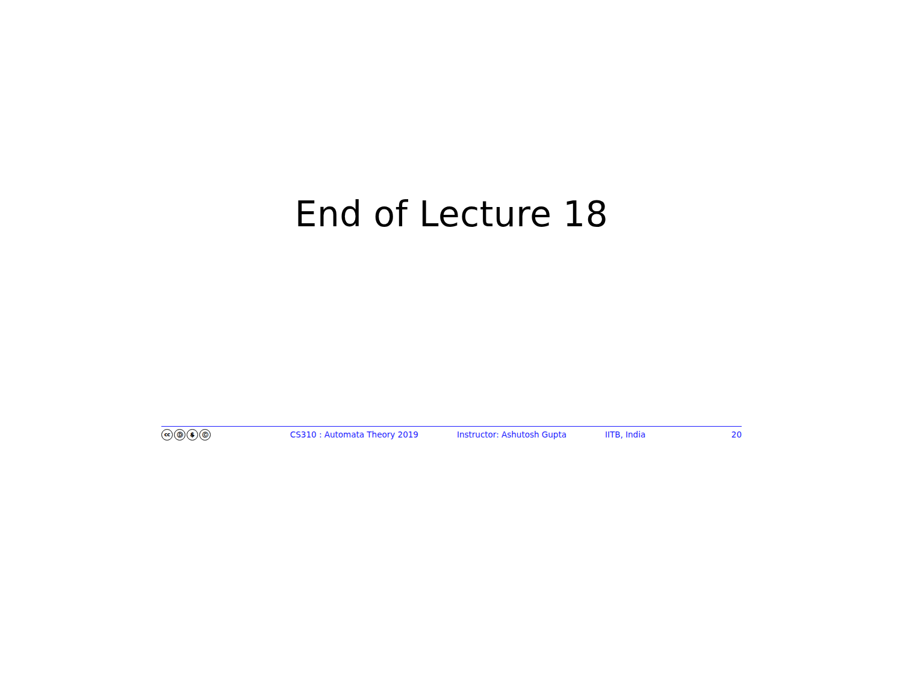End of Lecture 18
cc Ⓓ $ Ⓒ CS310 : Automata Theory 2019 Instructor: Ashutosh Gupta IITB, India 20